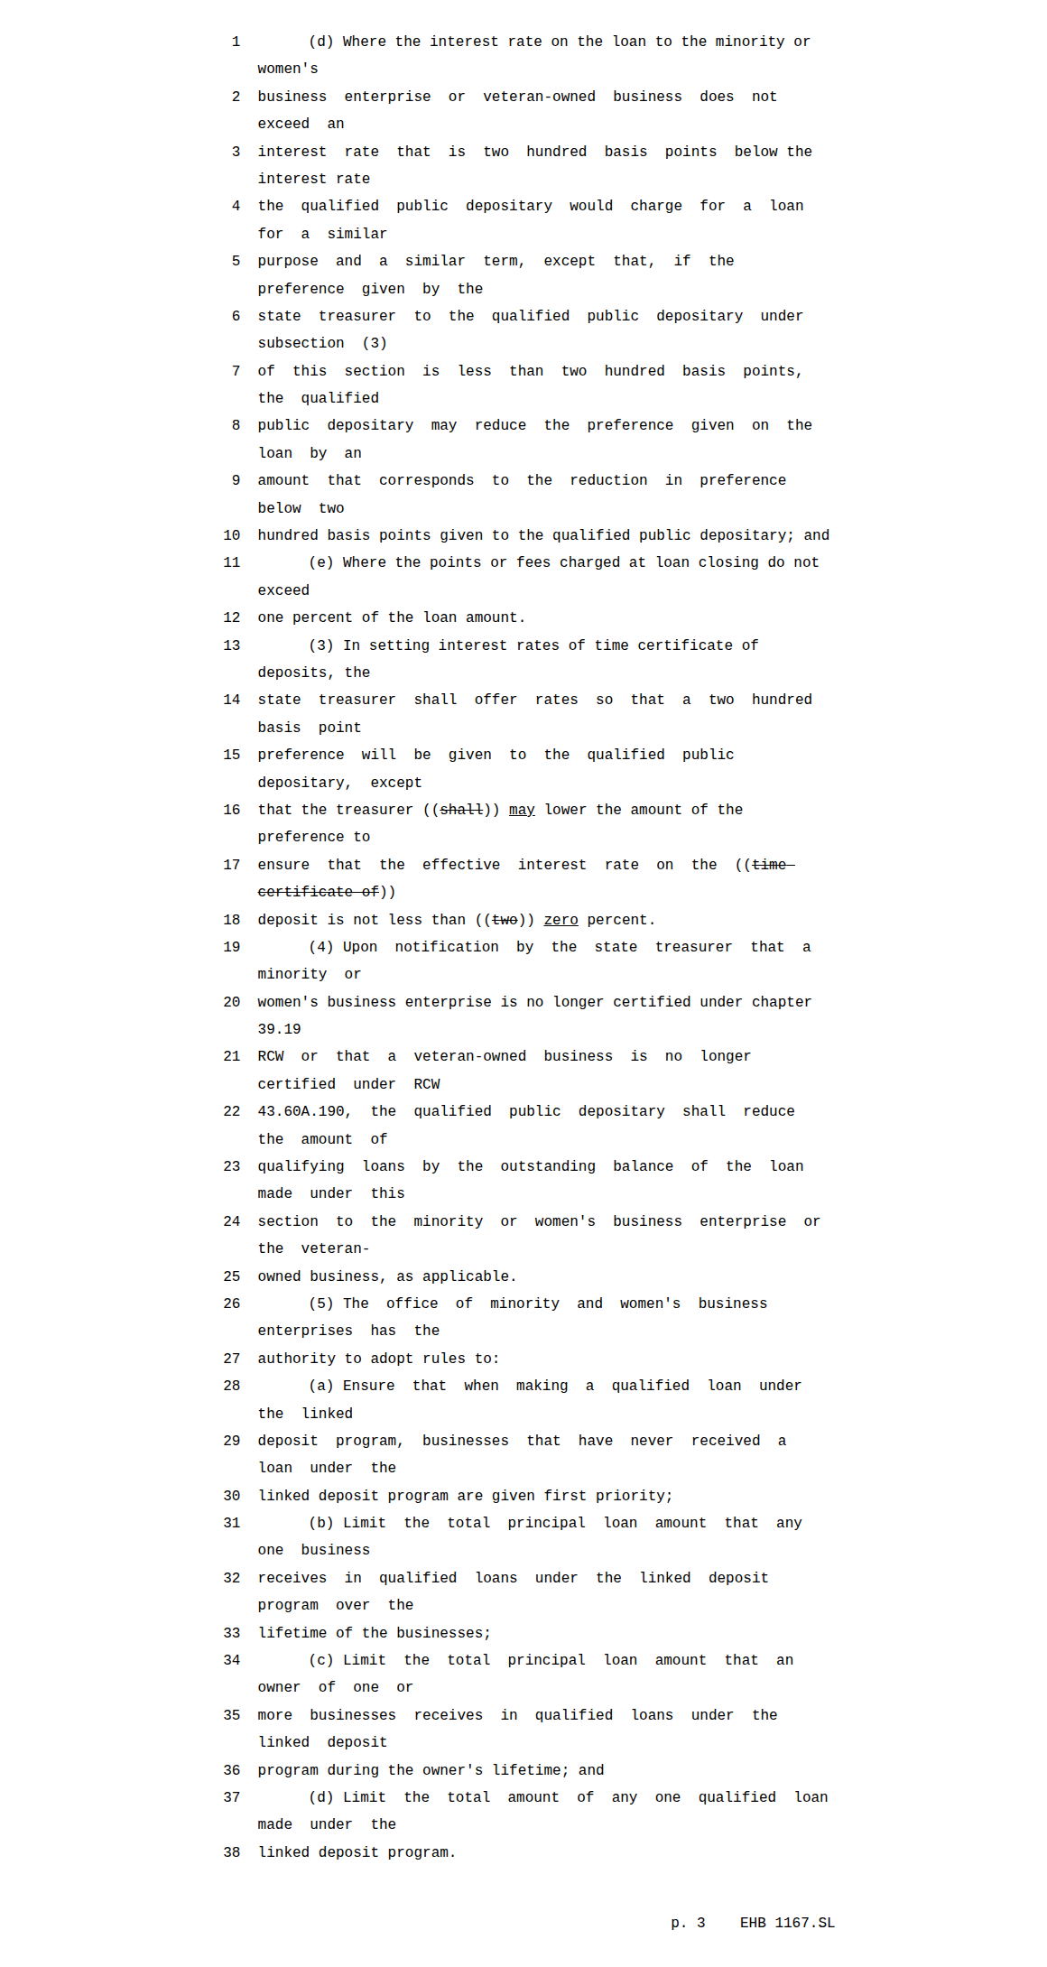(d) Where the interest rate on the loan to the minority or women's
business enterprise or veteran-owned business does not exceed an
interest rate that is two hundred basis points below the interest rate
the qualified public depositary would charge for a loan for a similar
purpose and a similar term, except that, if the preference given by the
state treasurer to the qualified public depositary under subsection (3)
of this section is less than two hundred basis points, the qualified
public depositary may reduce the preference given on the loan by an
amount that corresponds to the reduction in preference below two
hundred basis points given to the qualified public depositary; and
(e) Where the points or fees charged at loan closing do not exceed
one percent of the loan amount.
(3) In setting interest rates of time certificate of deposits, the
state treasurer shall offer rates so that a two hundred basis point
preference will be given to the qualified public depositary, except
that the treasurer ((shall)) may lower the amount of the preference to
ensure that the effective interest rate on the ((time certificate of))
deposit is not less than ((two)) zero percent.
(4) Upon notification by the state treasurer that a minority or
women's business enterprise is no longer certified under chapter 39.19
RCW or that a veteran-owned business is no longer certified under RCW
43.60A.190, the qualified public depositary shall reduce the amount of
qualifying loans by the outstanding balance of the loan made under this
section to the minority or women's business enterprise or the veteran-
owned business, as applicable.
(5) The office of minority and women's business enterprises has the
authority to adopt rules to:
(a) Ensure that when making a qualified loan under the linked
deposit program, businesses that have never received a loan under the
linked deposit program are given first priority;
(b) Limit the total principal loan amount that any one business
receives in qualified loans under the linked deposit program over the
lifetime of the businesses;
(c) Limit the total principal loan amount that an owner of one or
more businesses receives in qualified loans under the linked deposit
program during the owner's lifetime; and
(d) Limit the total amount of any one qualified loan made under the
linked deposit program.
p. 3 EHB 1167.SL